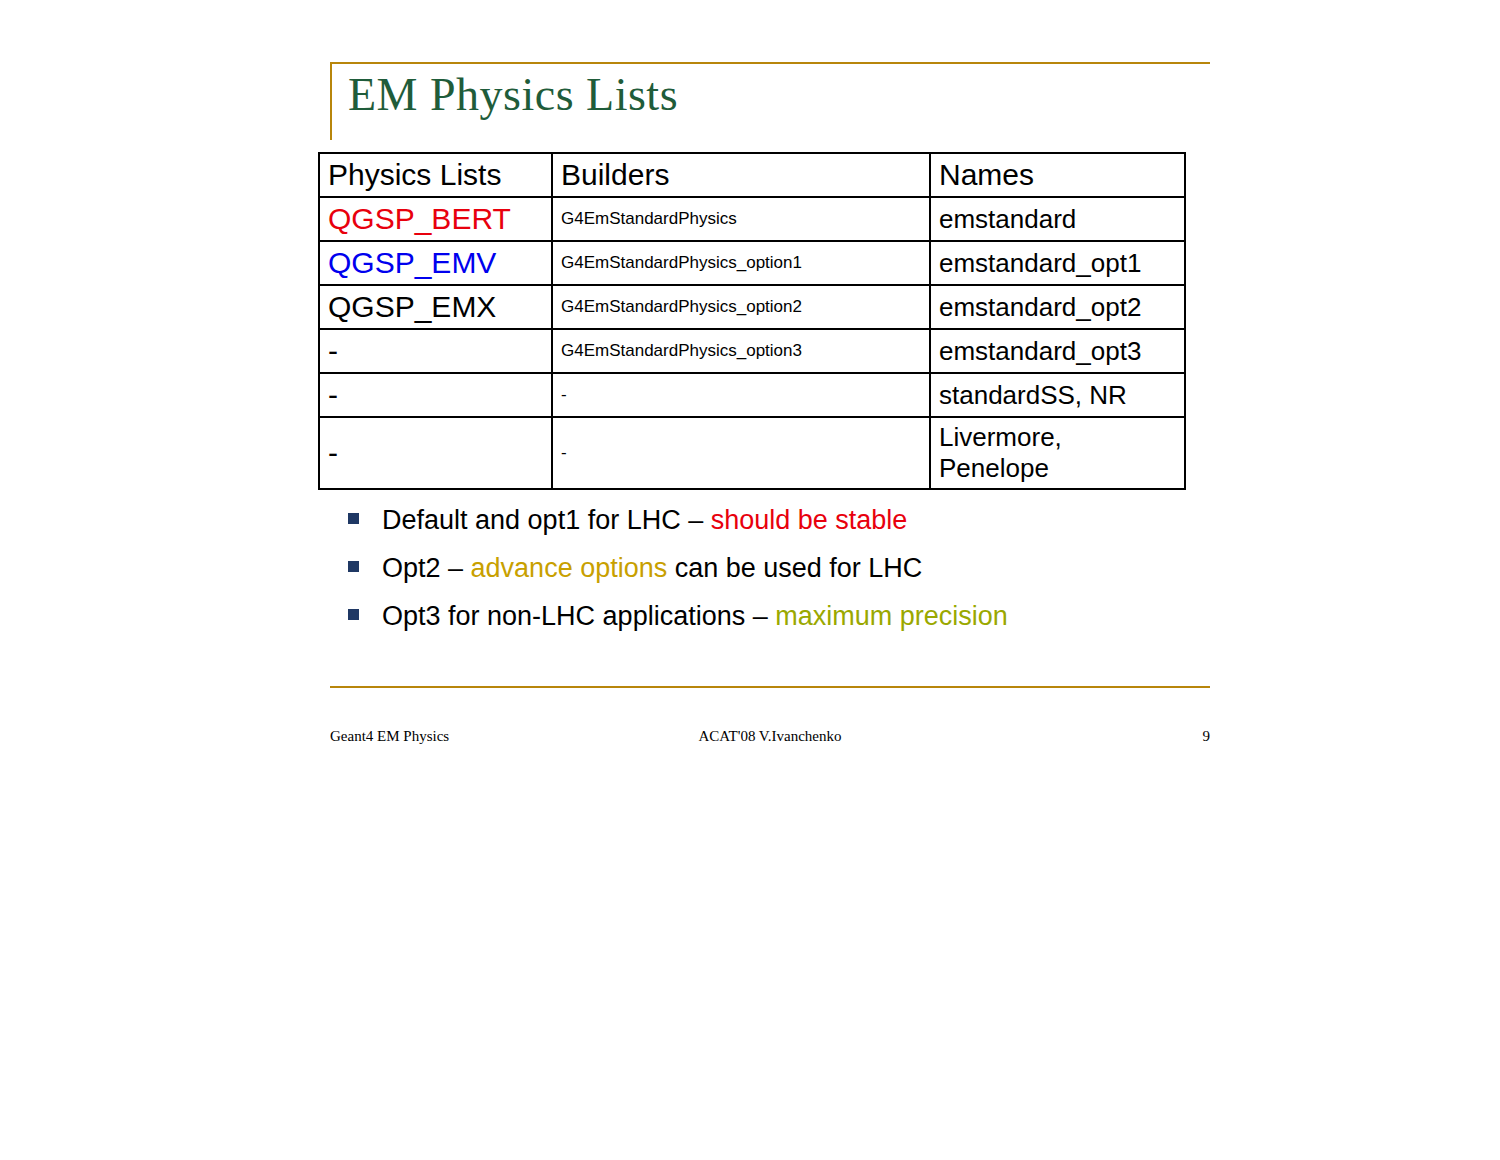EM Physics Lists
| Physics Lists | Builders | Names |
| --- | --- | --- |
| QGSP_BERT | G4EmStandardPhysics | emstandard |
| QGSP_EMV | G4EmStandardPhysics_option1 | emstandard_opt1 |
| QGSP_EMX | G4EmStandardPhysics_option2 | emstandard_opt2 |
| - | G4EmStandardPhysics_option3 | emstandard_opt3 |
| - | - | standardSS, NR |
| - | - | Livermore, Penelope |
Default and opt1 for LHC – should be stable
Opt2 – advance options can be used for LHC
Opt3 for non-LHC applications – maximum precision
Geant4 EM Physics ACAT'08 V.Ivanchenko 9